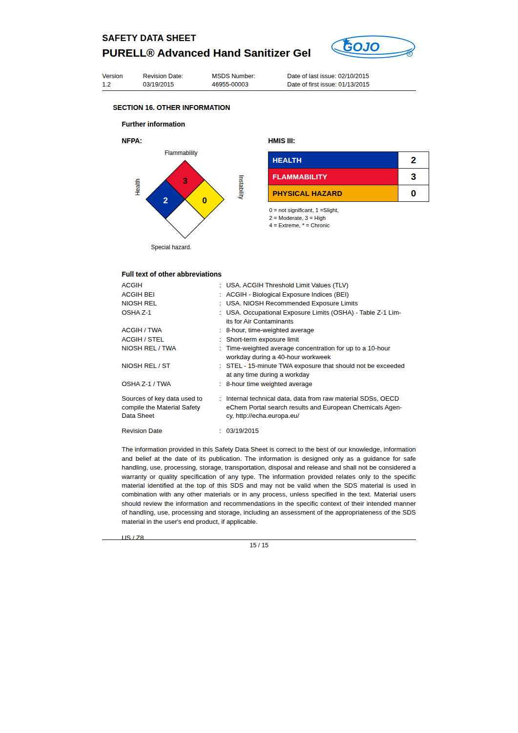SAFETY DATA SHEET
PURELL® Advanced Hand Sanitizer Gel
GOJO R
| Version 1.2 | Revision Date: 03/19/2015 | MSDS Number: 46955-00003 | Date of last issue: 02/10/2015 Date of first issue: 01/13/2015 |
SECTION 16. OTHER INFORMATION
Further information
NFPA:
Flammability
Health
Instability
Special hazard.
3 2 0
HMIS III:
| HEALTH | 2 |
| FLAMMABILITY | 3 |
| PHYSICAL HAZARD | 0 |
0 = not significant, 1 =Slight,
2 = Moderate, 3 = High
4 = Extreme, * = Chronic
Full text of other abbreviations
| ACGIH | : | USA. ACGIH Threshold Limit Values (TLV) |
| ACGIH BEI | : | ACGIH - Biological Exposure Indices (BEI) |
| NIOSH REL | : | USA. NIOSH Recommended Exposure Limits |
| OSHA Z-1 | : | USA. Occupational Exposure Limits (OSHA) - Table Z-1 Lim- its for Air Contaminants |
| ACGIH / TWA | : | 8-hour, time-weighted average |
| ACGIH / STEL | : | Short-term exposure limit |
| NIOSH REL / TWA | : | Time-weighted average concentration for up to a 10-hour workday during a 40-hour workweek |
| NIOSH REL / ST | : | STEL - 15-minute TWA exposure that should not be exceeded at any time during a workday |
| OSHA Z-1 / TWA | : | 8-hour time weighted average |
| Sources of key data used to compile the Material Safety Data Sheet | : | Internal technical data, data from raw material SDSs, OECD eChem Portal search results and European Chemicals Agen- cy, http://echa.europa.eu/ |
| Revision Date | : | 03/19/2015 |
The information provided in this Safety Data Sheet is correct to the best of our knowledge, information and belief at the date of its publication. The information is designed only as a guidance for safe handling, use, processing, storage, transportation, disposal and release and shall not be considered a warranty or quality specification of any type. The information provided relates only to the specific material identified at the top of this SDS and may not be valid when the SDS material is used in combination with any other materials or in any process, unless specified in the text. Material users should review the information and recommendations in the specific context of their intended manner of handling, use, processing and storage, including an assessment of the appropriateness of the SDS material in the user's end product, if applicable.
US / Z8
15 / 15